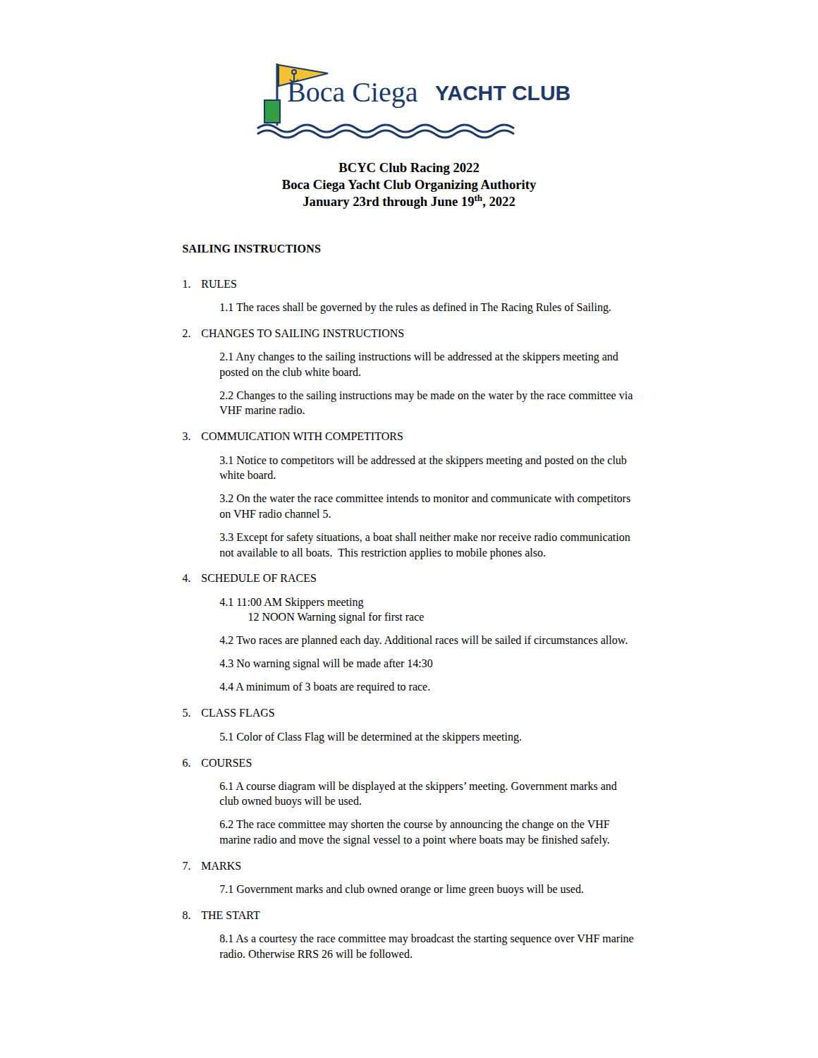Boca Ciega Yacht Club Boca Ciega YACHT CLUB
BCYC Club Racing 2022 Boca Ciega Yacht Club Organizing Authority January 23rd through June 19th, 2022
SAILING INSTRUCTIONS
1. RULES
1.1 The races shall be governed by the rules as defined in The Racing Rules of Sailing.
2. CHANGES TO SAILING INSTRUCTIONS
2.1 Any changes to the sailing instructions will be addressed at the skippers meeting and posted on the club white board.
2.2 Changes to the sailing instructions may be made on the water by the race committee via VHF marine radio.
3. COMMUICATION WITH COMPETITORS
3.1 Notice to competitors will be addressed at the skippers meeting and posted on the club white board.
3.2 On the water the race committee intends to monitor and communicate with competitors on VHF radio channel 5.
3.3 Except for safety situations, a boat shall neither make nor receive radio communication not available to all boats. This restriction applies to mobile phones also.
4. SCHEDULE OF RACES
4.1 11:00 AM Skippers meeting
12 NOON Warning signal for first race
4.2 Two races are planned each day. Additional races will be sailed if circumstances allow.
4.3 No warning signal will be made after 14:30
4.4 A minimum of 3 boats are required to race.
5. CLASS FLAGS
5.1 Color of Class Flag will be determined at the skippers meeting.
6. COURSES
6.1 A course diagram will be displayed at the skippers’ meeting. Government marks and club owned buoys will be used.
6.2 The race committee may shorten the course by announcing the change on the VHF marine radio and move the signal vessel to a point where boats may be finished safely.
7. MARKS
7.1 Government marks and club owned orange or lime green buoys will be used.
8. THE START
8.1 As a courtesy the race committee may broadcast the starting sequence over VHF marine radio. Otherwise RRS 26 will be followed.